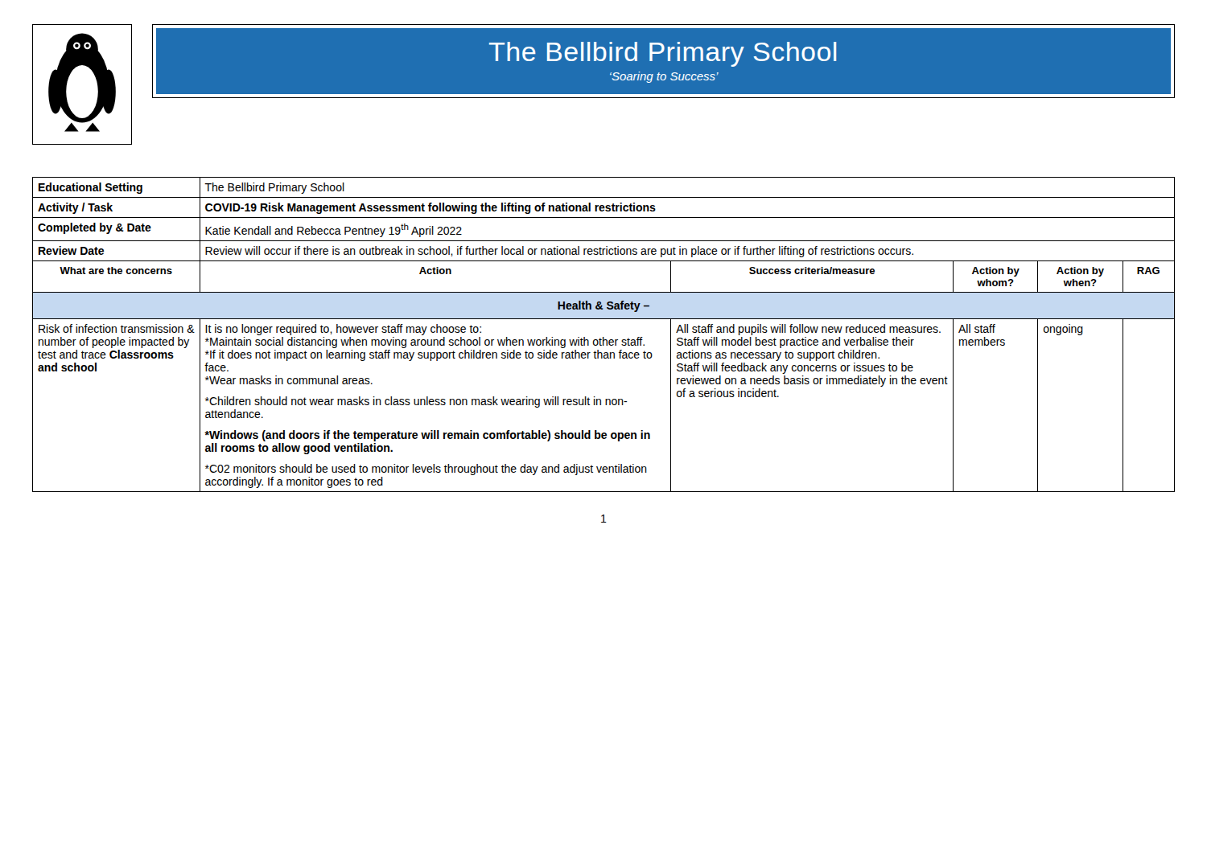The Bellbird Primary School
‘Soaring to Success’
| Educational Setting | The Bellbird Primary School |
| Activity / Task | COVID-19 Risk Management Assessment following the lifting of national restrictions |
| Completed by & Date | Katie Kendall and Rebecca Pentney 19 th April 2022 |
| Review Date | Review will occur if there is an outbreak in school, if further local or national restrictions are put in place or if further lifting of restrictions occurs. |
| What are the concerns | Action | Success criteria/measure | Action by whom? | Action by when? | RAG |
| Health & Safety – |
| Risk of infection transmission & number of people impacted by test and trace Classrooms and school | It is no longer required to, however staff may choose to: *Maintain social distancing when moving around school or when working with other staff. *If it does not impact on learning staff may support children side to side rather than face to face. *Wear masks in communal areas. *Children should not wear masks in class unless non mask wearing will result in non-attendance. *Windows (and doors if the temperature will remain comfortable) should be open in all rooms to allow good ventilation. *C02 monitors should be used to monitor levels throughout the day and adjust ventilation accordingly. If a monitor goes to red | All staff and pupils will follow new reduced measures. Staff will model best practice and verbalise their actions as necessary to support children. Staff will feedback any concerns or issues to be reviewed on a needs basis or immediately in the event of a serious incident. | All staff members | ongoing | |
1